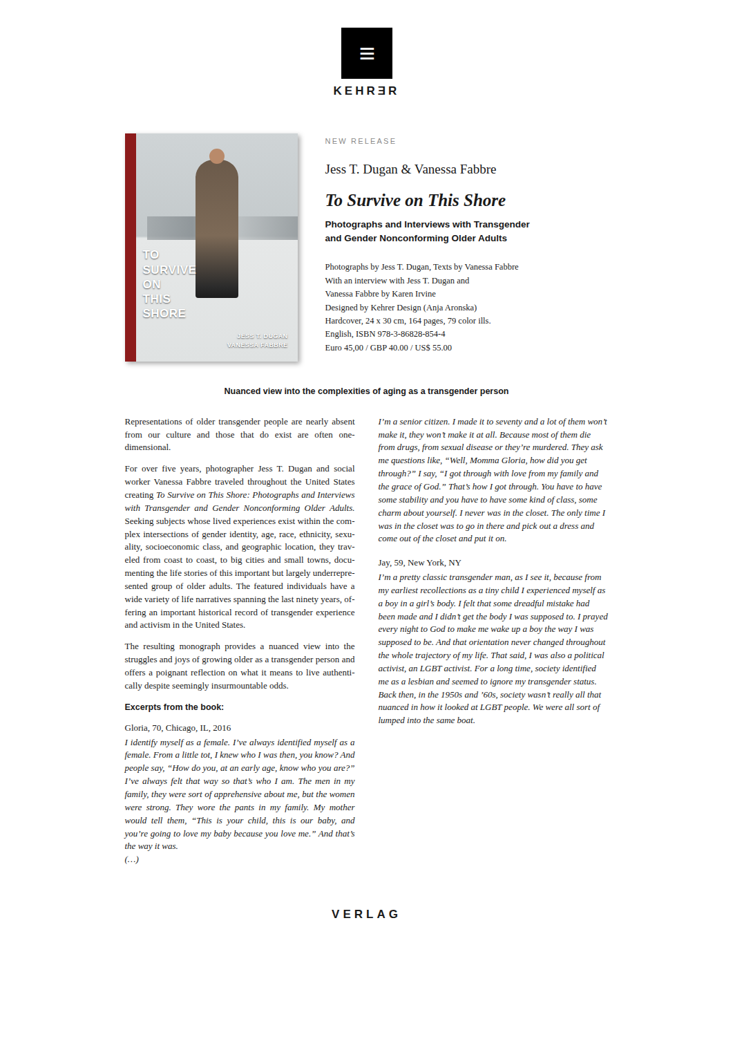≡
KEHRƎR
TO
SURVIVE
ON
THIS
SHORE
JESS T. DUGAN
VANESSA FABBRE
New Release
Jess T. Dugan & Vanessa Fabbre
To Survive on This Shore
Photographs and Interviews with Transgender
and Gender Nonconforming Older Adults
Photographs by Jess T. Dugan, Texts by Vanessa Fabbre
With an interview with Jess T. Dugan and
Vanessa Fabbre by Karen Irvine
Designed by Kehrer Design (Anja Aronska)
Hardcover, 24 x 30 cm, 164 pages, 79 color ills.
English, ISBN 978-3-86828-854-4
Euro 45,00 / GBP 40.00 / US$ 55.00
Nuanced view into the complexities of aging as a transgender person
Representations of older transgender people are nearly absent from our culture and those that do exist are often one-dimensional.
For over five years, photographer Jess T. Dugan and social worker Vanessa Fabbre traveled throughout the United States creating To Survive on This Shore: Photographs and Interviews with Transgender and Gender Nonconforming Older Adults. Seeking subjects whose lived experiences exist within the complex intersections of gender identity, age, race, ethnicity, sexuality, socioeconomic class, and geographic location, they traveled from coast to coast, to big cities and small towns, documenting the life stories of this important but largely underrepresented group of older adults. The featured individuals have a wide variety of life narratives spanning the last ninety years, offering an important historical record of transgender experience and activism in the United States.
The resulting monograph provides a nuanced view into the struggles and joys of growing older as a transgender person and offers a poignant reflection on what it means to live authentically despite seemingly insurmountable odds.
Excerpts from the book:
Gloria, 70, Chicago, IL, 2016
I identify myself as a female. I’ve always identified myself as a female. From a little tot, I knew who I was then, you know? And people say, “How do you, at an early age, know who you are?” I’ve always felt that way so that’s who I am. The men in my family, they were sort of apprehensive about me, but the women were strong. They wore the pants in my family. My mother would tell them, “This is your child, this is our baby, and you’re going to love my baby because you love me.” And that’s the way it was.
(…)
I’m a senior citizen. I made it to seventy and a lot of them won’t make it, they won’t make it at all. Because most of them die from drugs, from sexual disease or they’re murdered. They ask me questions like, “Well, Momma Gloria, how did you get through?” I say, “I got through with love from my family and the grace of God.” That’s how I got through. You have to have some stability and you have to have some kind of class, some charm about yourself. I never was in the closet. The only time I was in the closet was to go in there and pick out a dress and come out of the closet and put it on.
Jay, 59, New York, NY
I’m a pretty classic transgender man, as I see it, because from my earliest recollections as a tiny child I experienced myself as a boy in a girl’s body. I felt that some dreadful mistake had been made and I didn’t get the body I was supposed to. I prayed every night to God to make me wake up a boy the way I was supposed to be. And that orientation never changed throughout the whole trajectory of my life. That said, I was also a political activist, an LGBT activist. For a long time, society identified me as a lesbian and seemed to ignore my transgender status. Back then, in the 1950s and ’60s, society wasn’t really all that nuanced in how it looked at LGBT people. We were all sort of lumped into the same boat.
VERLAG